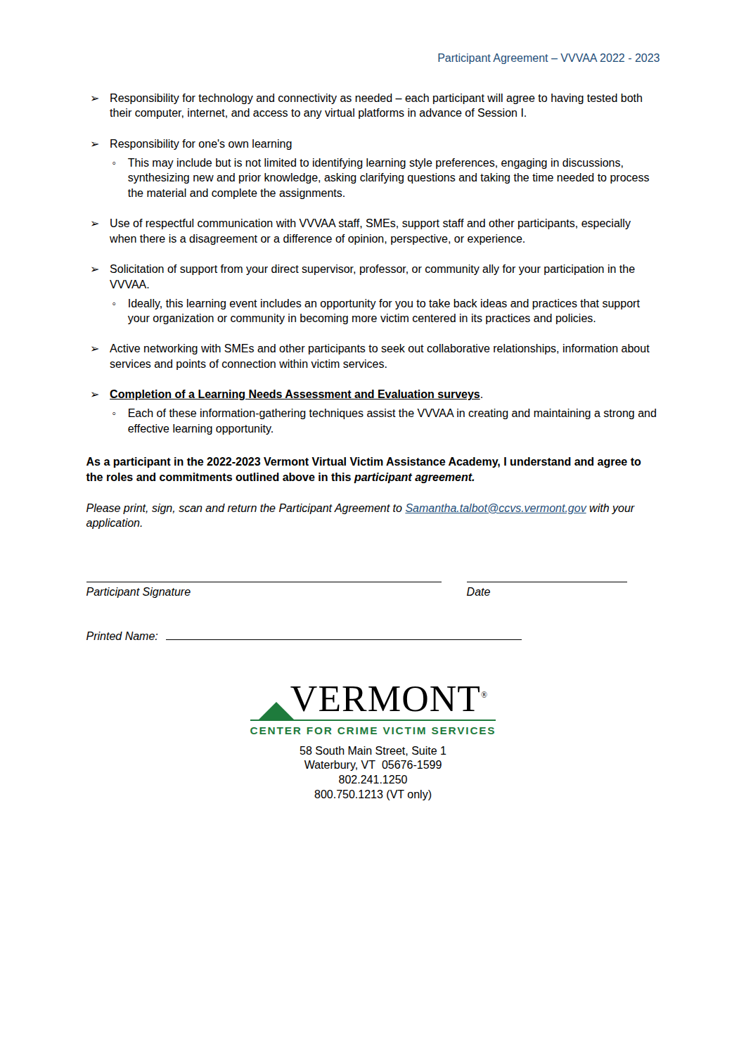Participant Agreement – VVVAA 2022 - 2023
Responsibility for technology and connectivity as needed – each participant will agree to having tested both their computer, internet, and access to any virtual platforms in advance of Session I.
Responsibility for one's own learning
This may include but is not limited to identifying learning style preferences, engaging in discussions, synthesizing new and prior knowledge, asking clarifying questions and taking the time needed to process the material and complete the assignments.
Use of respectful communication with VVVAA staff, SMEs, support staff and other participants, especially when there is a disagreement or a difference of opinion, perspective, or experience.
Solicitation of support from your direct supervisor, professor, or community ally for your participation in the VVVAA.
Ideally, this learning event includes an opportunity for you to take back ideas and practices that support your organization or community in becoming more victim centered in its practices and policies.
Active networking with SMEs and other participants to seek out collaborative relationships, information about services and points of connection within victim services.
Completion of a Learning Needs Assessment and Evaluation surveys.
Each of these information-gathering techniques assist the VVVAA in creating and maintaining a strong and effective learning opportunity.
As a participant in the 2022-2023 Vermont Virtual Victim Assistance Academy, I understand and agree to the roles and commitments outlined above in this participant agreement.
Please print, sign, scan and return the Participant Agreement to Samantha.talbot@ccvs.vermont.gov with your application.
Participant Signature
Date
Printed Name:
VERMONT®
Center for Crime Victim Services
58 South Main Street, Suite 1
Waterbury, VT 05676-1599
802.241.1250
800.750.1213 (VT only)